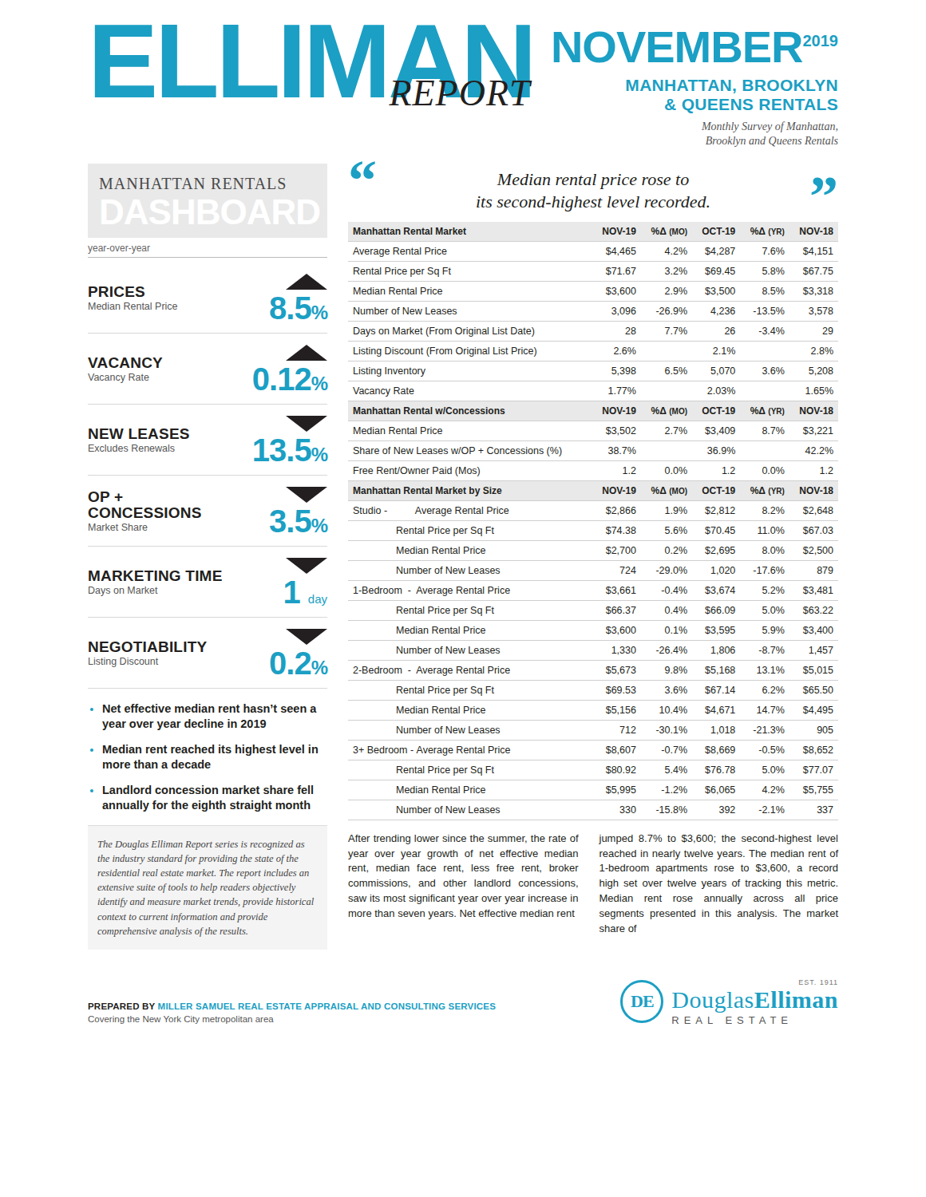ELLIMAN REPORT
NOVEMBER2019
MANHATTAN, BROOKLYN
& QUEENS RENTALS
Monthly Survey of Manhattan,
Brooklyn and Queens Rentals
Manhattan Rentals
DASHBOARD
year-over-year
PRICESMedian Rental Price
8.5%
VACANCYVacancy Rate
0.12%
NEW LEASESExcludes Renewals
13.5%
OP + CONCESSIONSMarket Share
3.5%
MARKETING TIMEDays on Market
1 day
NEGOTIABILITYListing Discount
0.2%
Net effective median rent hasn’t seen a year over year decline in 2019
Median rent reached its highest level in more than a decade
Landlord concession market share fell annually for the eighth straight month
The Douglas Elliman Report series is recognized as the industry standard for providing the state of the residential real estate market. The report includes an extensive suite of tools to help readers objectively identify and measure market trends, provide historical context to current information and provide comprehensive analysis of the results.
“
Median rental price rose to
its second-highest level recorded.
”
| Manhattan Rental Market | NOV-19 | %Δ (MO) | OCT-19 | %Δ (YR) | NOV-18 |
| --- | --- | --- | --- | --- | --- |
| Average Rental Price | $4,465 | 4.2% | $4,287 | 7.6% | $4,151 |
| Rental Price per Sq Ft | $71.67 | 3.2% | $69.45 | 5.8% | $67.75 |
| Median Rental Price | $3,600 | 2.9% | $3,500 | 8.5% | $3,318 |
| Number of New Leases | 3,096 | -26.9% | 4,236 | -13.5% | 3,578 |
| Days on Market (From Original List Date) | 28 | 7.7% | 26 | -3.4% | 29 |
| Listing Discount (From Original List Price) | 2.6% | | 2.1% | | 2.8% |
| Listing Inventory | 5,398 | 6.5% | 5,070 | 3.6% | 5,208 |
| Vacancy Rate | 1.77% | | 2.03% | | 1.65% |
| Manhattan Rental w/Concessions | NOV-19 | %Δ (MO) | OCT-19 | %Δ (YR) | NOV-18 |
| Median Rental Price | $3,502 | 2.7% | $3,409 | 8.7% | $3,221 |
| Share of New Leases w/OP + Concessions (%) | 38.7% | | 36.9% | | 42.2% |
| Free Rent/Owner Paid (Mos) | 1.2 | 0.0% | 1.2 | 0.0% | 1.2 |
| Manhattan Rental Market by Size | NOV-19 | %Δ (MO) | OCT-19 | %Δ (YR) | NOV-18 |
| Studio - Average Rental Price | $2,866 | 1.9% | $2,812 | 8.2% | $2,648 |
| Rental Price per Sq Ft | $74.38 | 5.6% | $70.45 | 11.0% | $67.03 |
| Median Rental Price | $2,700 | 0.2% | $2,695 | 8.0% | $2,500 |
| Number of New Leases | 724 | -29.0% | 1,020 | -17.6% | 879 |
| 1-Bedroom - Average Rental Price | $3,661 | -0.4% | $3,674 | 5.2% | $3,481 |
| Rental Price per Sq Ft | $66.37 | 0.4% | $66.09 | 5.0% | $63.22 |
| Median Rental Price | $3,600 | 0.1% | $3,595 | 5.9% | $3,400 |
| Number of New Leases | 1,330 | -26.4% | 1,806 | -8.7% | 1,457 |
| 2-Bedroom - Average Rental Price | $5,673 | 9.8% | $5,168 | 13.1% | $5,015 |
| Rental Price per Sq Ft | $69.53 | 3.6% | $67.14 | 6.2% | $65.50 |
| Median Rental Price | $5,156 | 10.4% | $4,671 | 14.7% | $4,495 |
| Number of New Leases | 712 | -30.1% | 1,018 | -21.3% | 905 |
| 3+ Bedroom - Average Rental Price | $8,607 | -0.7% | $8,669 | -0.5% | $8,652 |
| Rental Price per Sq Ft | $80.92 | 5.4% | $76.78 | 5.0% | $77.07 |
| Median Rental Price | $5,995 | -1.2% | $6,065 | 4.2% | $5,755 |
| Number of New Leases | 330 | -15.8% | 392 | -2.1% | 337 |
After trending lower since the summer, the rate of year over year growth of net effective median rent, median face rent, less free rent, broker commissions, and other landlord concessions, saw its most significant year over year increase in more than seven years. Net effective median rent
jumped 8.7% to $3,600; the second-highest level reached in nearly twelve years. The median rent of 1-bedroom apartments rose to $3,600, a record high set over twelve years of tracking this metric. Median rent rose annually across all price segments presented in this analysis. The market share of
PREPARED BY MILLER SAMUEL REAL ESTATE APPRAISAL AND CONSULTING SERVICES
Covering the New York City metropolitan area
DE
EST. 1911
DouglasElliman
REAL ESTATE